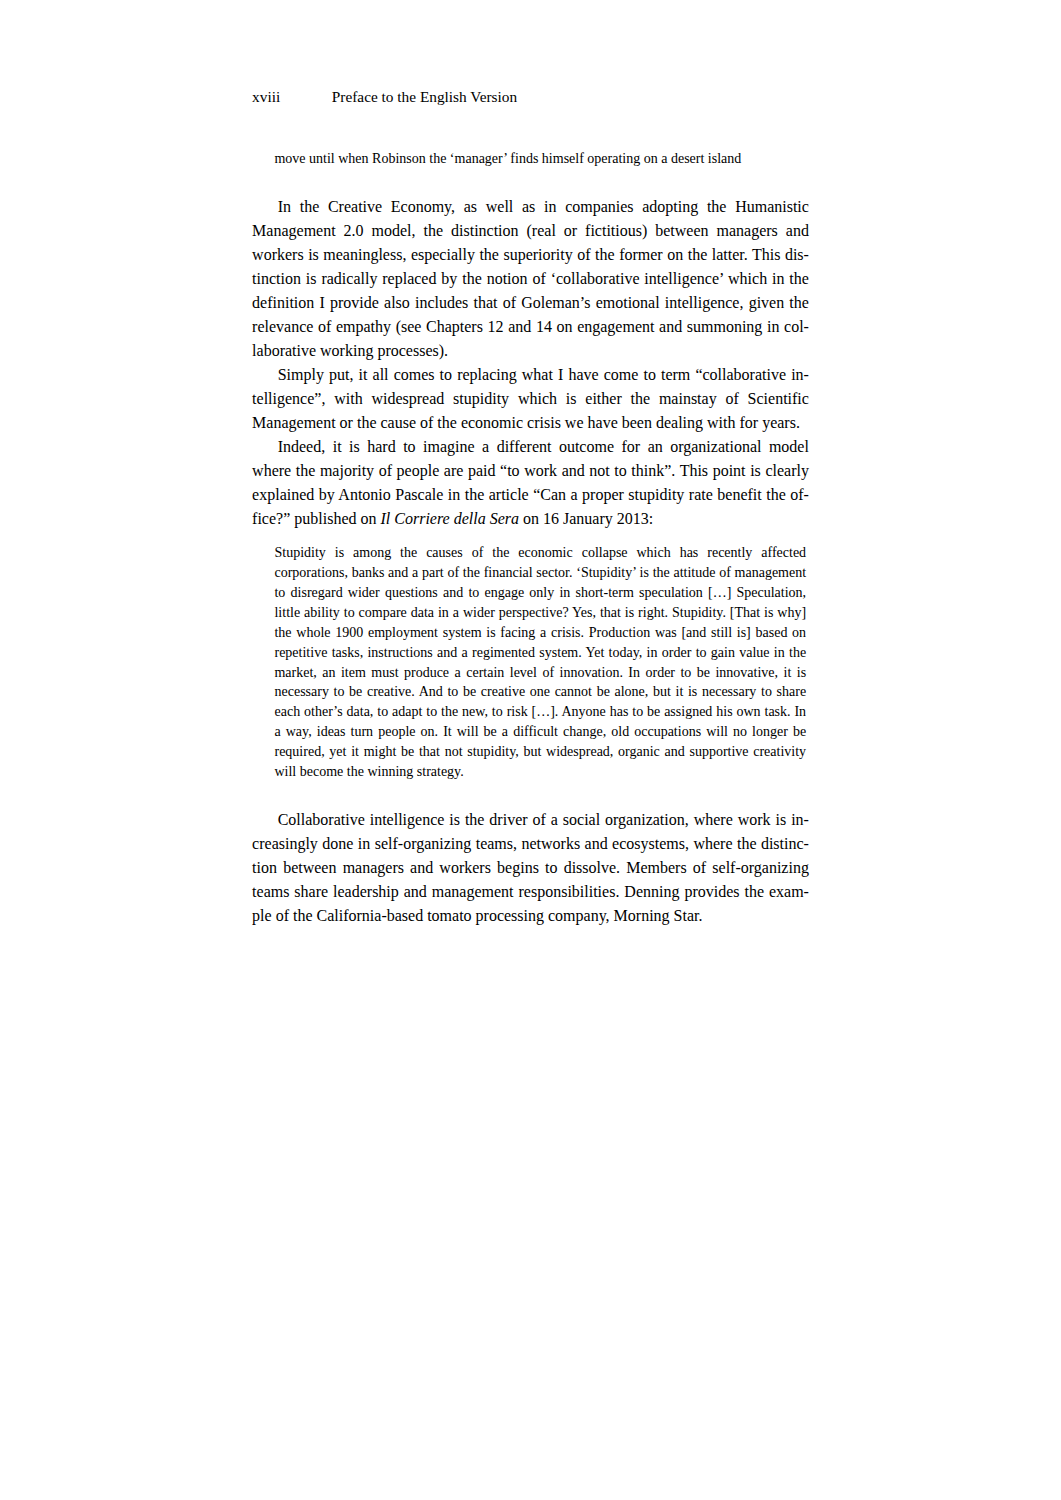xviii
Preface to the English Version
move until when Robinson the ‘manager’ finds himself operating on a desert island
In the Creative Economy, as well as in companies adopting the Humanistic Management 2.0 model, the distinction (real or fictitious) between managers and workers is meaningless, especially the superiority of the former on the latter. This distinction is radically replaced by the notion of ‘collaborative intelligence’ which in the definition I provide also includes that of Goleman’s emotional intelligence, given the relevance of empathy (see Chapters 12 and 14 on engagement and summoning in collaborative working processes).
Simply put, it all comes to replacing what I have come to term “collaborative intelligence”, with widespread stupidity which is either the mainstay of Scientific Management or the cause of the economic crisis we have been dealing with for years.
Indeed, it is hard to imagine a different outcome for an organizational model where the majority of people are paid “to work and not to think”. This point is clearly explained by Antonio Pascale in the article “Can a proper stupidity rate benefit the office?” published on Il Corriere della Sera on 16 January 2013:
Stupidity is among the causes of the economic collapse which has recently affected corporations, banks and a part of the financial sector. ‘Stupidity’ is the attitude of management to disregard wider questions and to engage only in short-term speculation […] Speculation, little ability to compare data in a wider perspective? Yes, that is right. Stupidity. [That is why] the whole 1900 employment system is facing a crisis. Production was [and still is] based on repetitive tasks, instructions and a regimented system. Yet today, in order to gain value in the market, an item must produce a certain level of innovation. In order to be innovative, it is necessary to be creative. And to be creative one cannot be alone, but it is necessary to share each other’s data, to adapt to the new, to risk […]. Anyone has to be assigned his own task. In a way, ideas turn people on. It will be a difficult change, old occupations will no longer be required, yet it might be that not stupidity, but widespread, organic and supportive creativity will become the winning strategy.
Collaborative intelligence is the driver of a social organization, where work is increasingly done in self-organizing teams, networks and ecosystems, where the distinction between managers and workers begins to dissolve. Members of self-organizing teams share leadership and management responsibilities. Denning provides the example of the California-based tomato processing company, Morning Star.